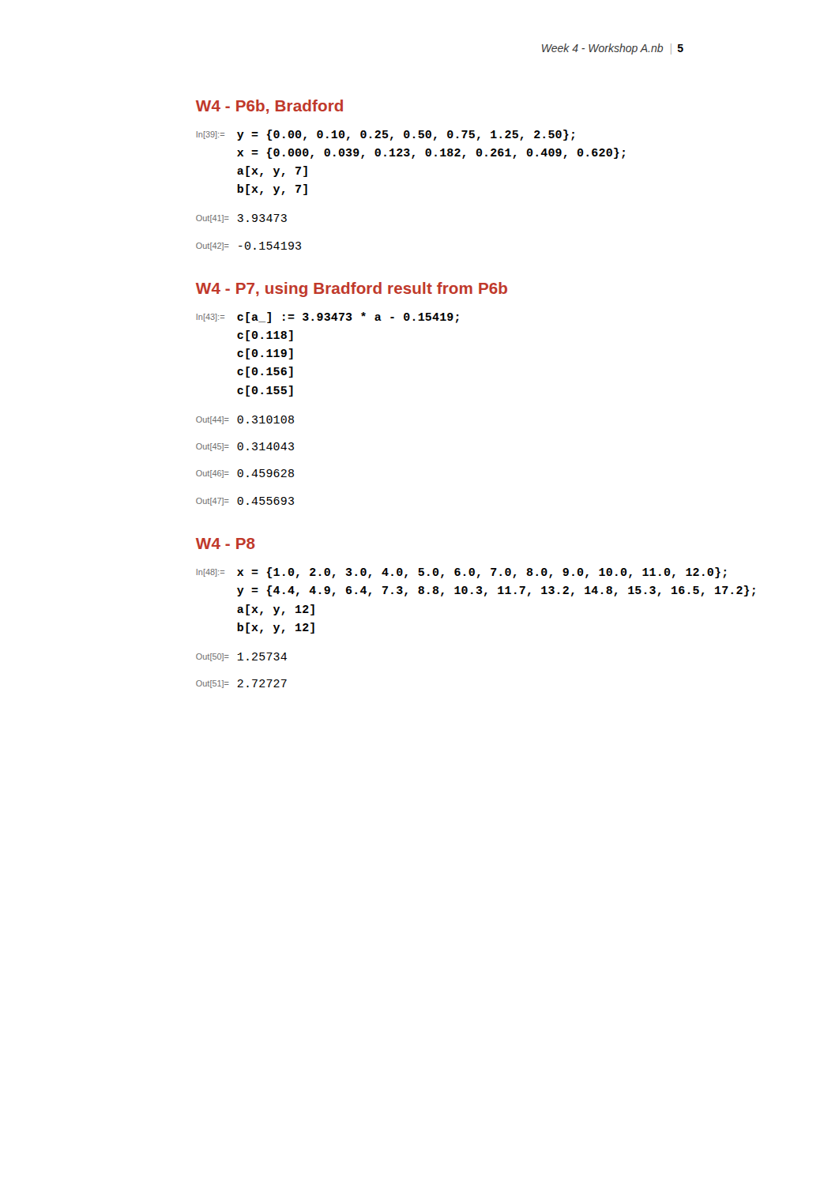Week 4 - Workshop A.nb|5
W4 - P6b, Bradford
In[39]:=
y = {0.00, 0.10, 0.25, 0.50, 0.75, 1.25, 2.50}; x = {0.000, 0.039, 0.123, 0.182, 0.261, 0.409, 0.620}; a[x, y, 7] b[x, y, 7]
Out[41]=
3.93473
Out[42]=
-0.154193
W4 - P7, using Bradford result from P6b
In[43]:=
c[a_] := 3.93473 * a - 0.15419; c[0.118] c[0.119] c[0.156] c[0.155]
Out[44]=
0.310108
Out[45]=
0.314043
Out[46]=
0.459628
Out[47]=
0.455693
W4 - P8
In[48]:=
x = {1.0, 2.0, 3.0, 4.0, 5.0, 6.0, 7.0, 8.0, 9.0, 10.0, 11.0, 12.0}; y = {4.4, 4.9, 6.4, 7.3, 8.8, 10.3, 11.7, 13.2, 14.8, 15.3, 16.5, 17.2}; a[x, y, 12] b[x, y, 12]
Out[50]=
1.25734
Out[51]=
2.72727